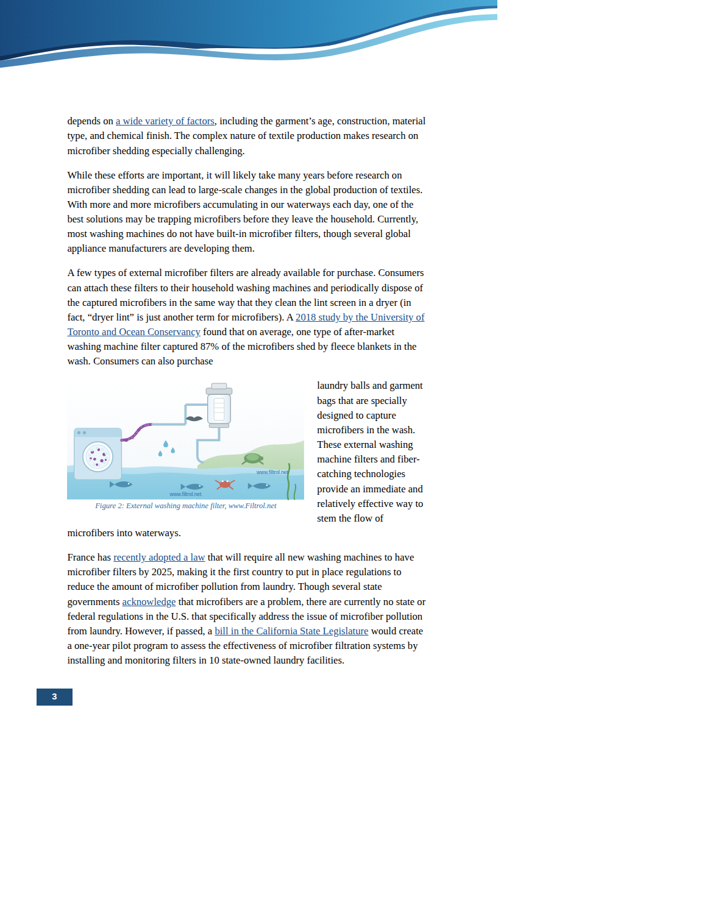depends on a wide variety of factors, including the garment’s age, construction, material type, and chemical finish. The complex nature of textile production makes research on microfiber shedding especially challenging.
While these efforts are important, it will likely take many years before research on microfiber shedding can lead to large-scale changes in the global production of textiles. With more and more microfibers accumulating in our waterways each day, one of the best solutions may be trapping microfibers before they leave the household. Currently, most washing machines do not have built-in microfiber filters, though several global appliance manufacturers are developing them.
A few types of external microfiber filters are already available for purchase. Consumers can attach these filters to their household washing machines and periodically dispose of the captured microfibers in the same way that they clean the lint screen in a dryer (in fact, “dryer lint” is just another term for microfibers). A 2018 study by the University of Toronto and Ocean Conservancy found that on average, one type of after-market washing machine filter captured 87% of the microfibers shed by fleece blankets in the wash. Consumers can also purchase
www.filtrol.net www.filtrol.net
Figure 2: External washing machine filter, www.Filtrol.net
laundry balls and garment bags that are specially designed to capture microfibers in the wash. These external washing machine filters and fiber-catching technologies provide an immediate and relatively effective way to stem the flow of microfibers into waterways.
France has recently adopted a law that will require all new washing machines to have microfiber filters by 2025, making it the first country to put in place regulations to reduce the amount of microfiber pollution from laundry. Though several state governments acknowledge that microfibers are a problem, there are currently no state or federal regulations in the U.S. that specifically address the issue of microfiber pollution from laundry. However, if passed, a bill in the California State Legislature would create a one-year pilot program to assess the effectiveness of microfiber filtration systems by installing and monitoring filters in 10 state-owned laundry facilities.
3